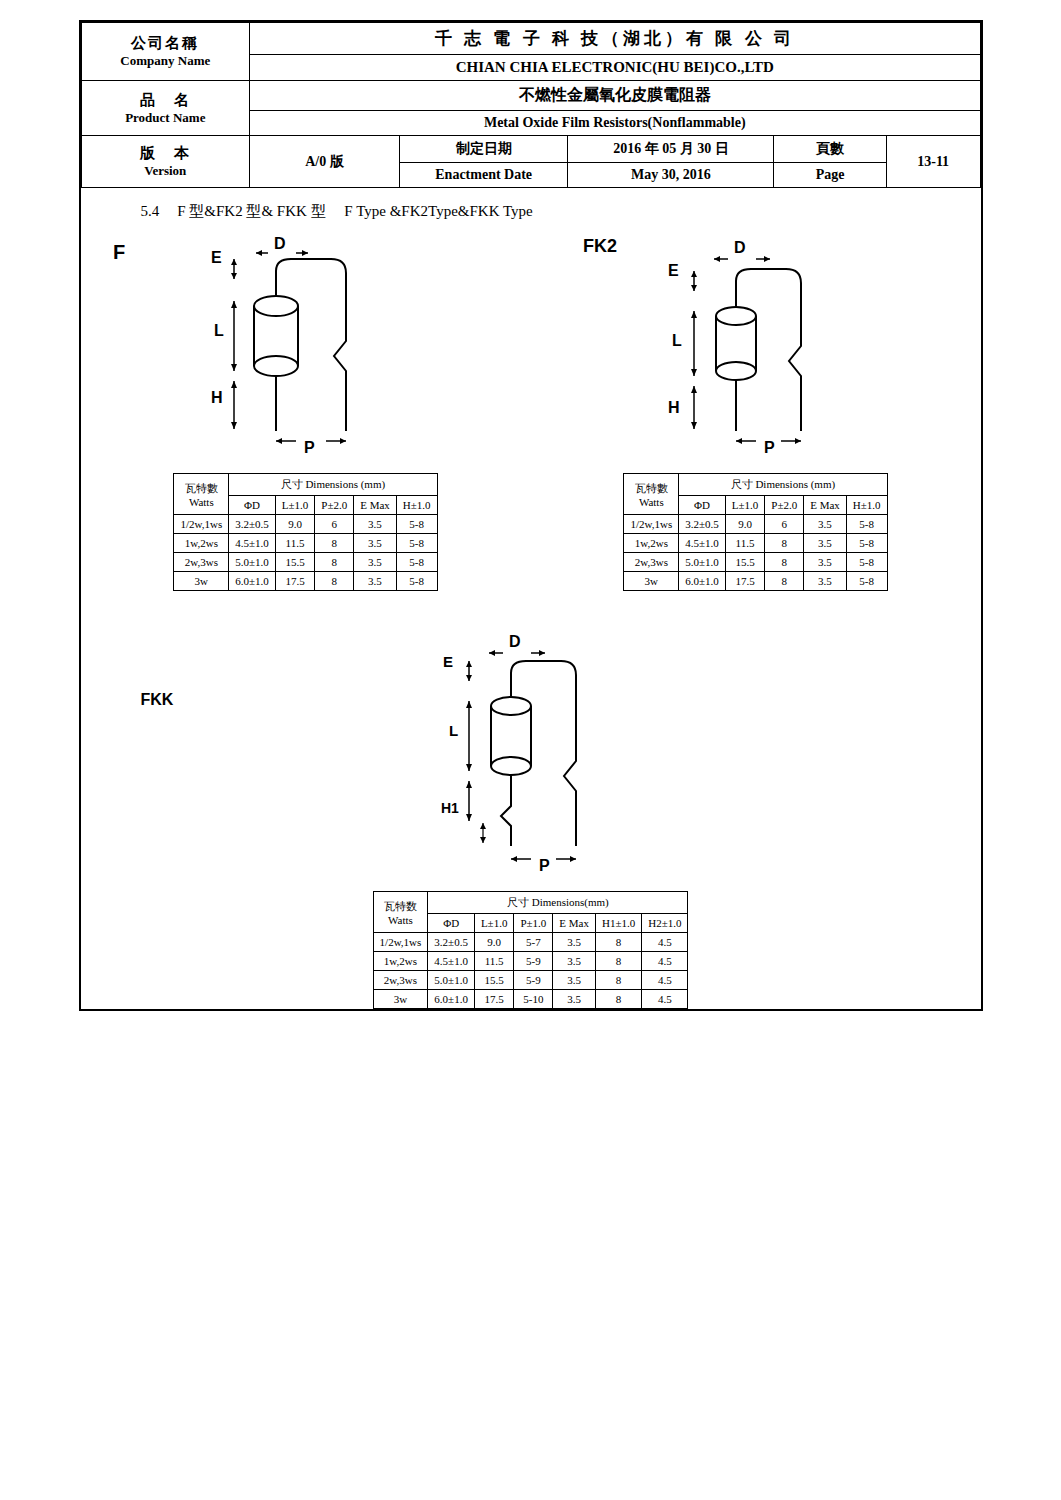| 公司名稱 Company Name | 千 志 電 子 科 技（湖北）有 限 公 司 |
| CHIAN CHIA ELECTRONIC(HU BEI)CO.,LTD |
| 品 名 Product Name | 不燃性金屬氧化皮膜電阻器 |
| Metal Oxide Film Resistors(Nonflammable) |
| 版 本 Version | A/0 版 | 制定日期 | 2016 年 05 月 30 日 | 頁數 | 13-11 |
| Enactment Date | May 30, 2016 | Page |
5.4 F 型&FK2 型& FKK 型 F Type &FK2Type&FKK Type
F D E L H P
FK2 D E L H P
| 瓦特數 Watts | 尺寸 Dimensions (mm) |
| ΦD | L±1.0 | P±2.0 | E Max | H±1.0 |
| 1/2w,1ws | 3.2±0.5 | 9.0 | 6 | 3.5 | 5-8 |
| 1w,2ws | 4.5±1.0 | 11.5 | 8 | 3.5 | 5-8 |
| 2w,3ws | 5.0±1.0 | 15.5 | 8 | 3.5 | 5-8 |
| 3w | 6.0±1.0 | 17.5 | 8 | 3.5 | 5-8 |
| 瓦特數 Watts | 尺寸 Dimensions (mm) |
| ΦD | L±1.0 | P±2.0 | E Max | H±1.0 |
| 1/2w,1ws | 3.2±0.5 | 9.0 | 6 | 3.5 | 5-8 |
| 1w,2ws | 4.5±1.0 | 11.5 | 8 | 3.5 | 5-8 |
| 2w,3ws | 5.0±1.0 | 15.5 | 8 | 3.5 | 5-8 |
| 3w | 6.0±1.0 | 17.5 | 8 | 3.5 | 5-8 |
FKK
D E L H1 P
| 瓦特数 Watts | 尺寸 Dimensions(mm) |
| ΦD | L±1.0 | P±1.0 | E Max | H1±1.0 | H2±1.0 |
| 1/2w,1ws | 3.2±0.5 | 9.0 | 5-7 | 3.5 | 8 | 4.5 |
| 1w,2ws | 4.5±1.0 | 11.5 | 5-9 | 3.5 | 8 | 4.5 |
| 2w,3ws | 5.0±1.0 | 15.5 | 5-9 | 3.5 | 8 | 4.5 |
| 3w | 6.0±1.0 | 17.5 | 5-10 | 3.5 | 8 | 4.5 |